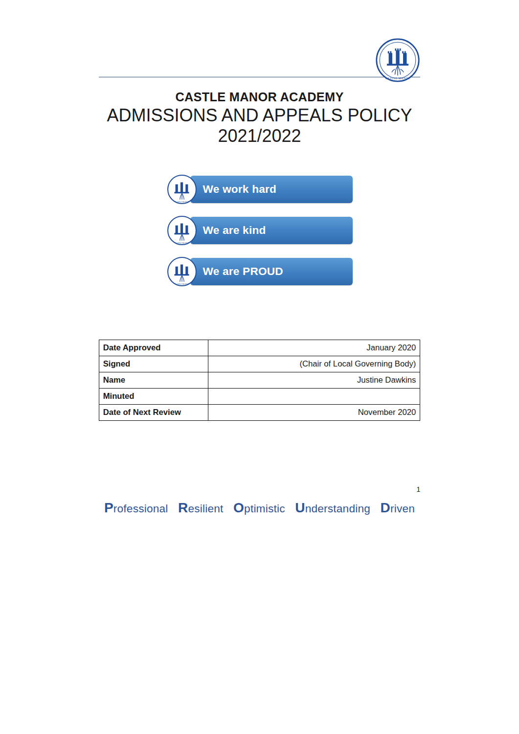CASTLE MANOR
CASTLE MANOR ACADEMY
ADMISSIONS AND APPEALS POLICY 2021/2022
CASTLE MANOR
We work hard
CASTLE MANOR
We are kind
CASTLE MANOR
We are PROUD
| Date Approved | January 2020 |
| Signed | (Chair of Local Governing Body) |
| Name | Justine Dawkins |
| Minuted | |
| Date of Next Review | November 2020 |
1
Professional Resilient Optimistic Understanding Driven